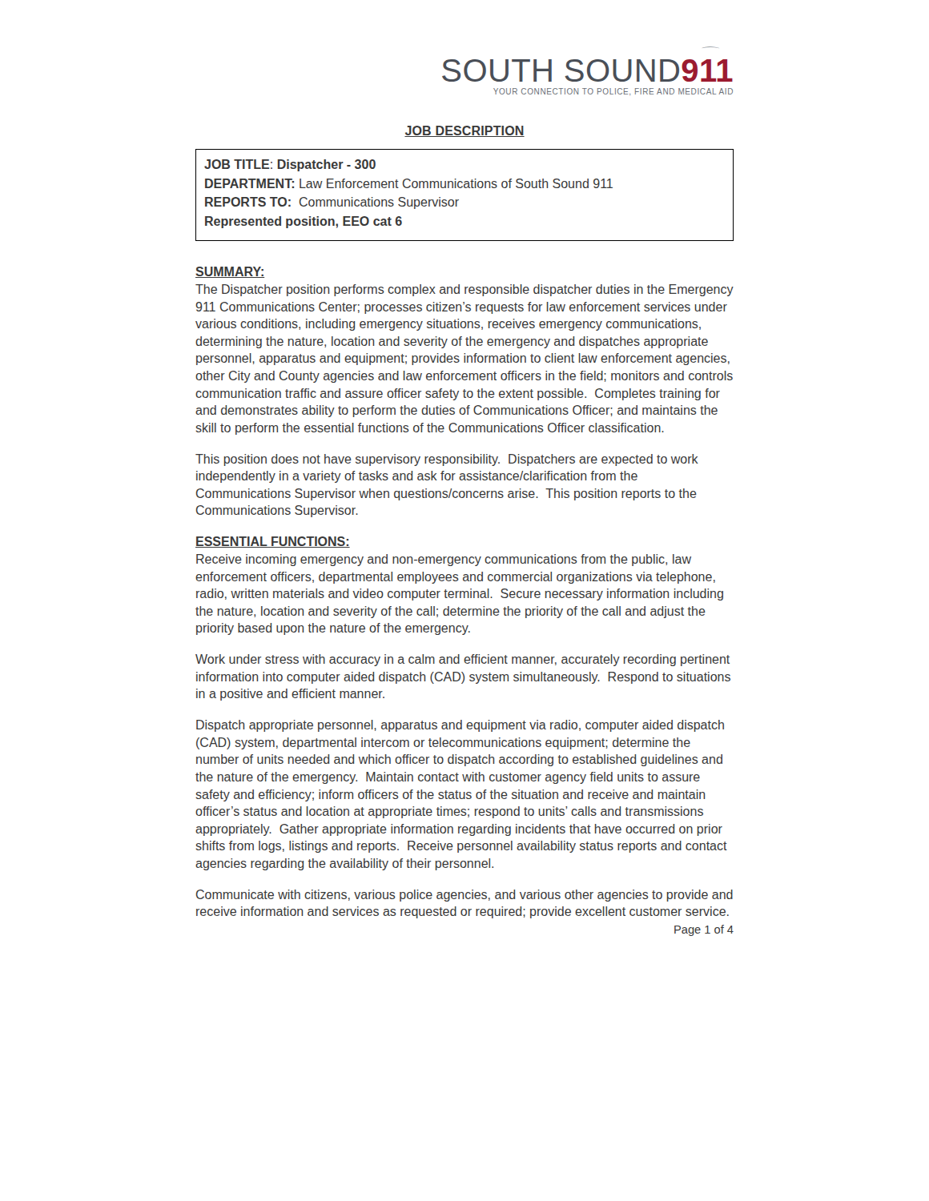⌒
SOUTH SOUND 911
YOUR CONNECTION TO POLICE, FIRE AND MEDICAL AID
JOB DESCRIPTION
JOB TITLE: Dispatcher - 300
DEPARTMENT: Law Enforcement Communications of South Sound 911
REPORTS TO: Communications Supervisor
Represented position, EEO cat 6
SUMMARY:
The Dispatcher position performs complex and responsible dispatcher duties in the Emergency 911 Communications Center; processes citizen’s requests for law enforcement services under various conditions, including emergency situations, receives emergency communications, determining the nature, location and severity of the emergency and dispatches appropriate personnel, apparatus and equipment; provides information to client law enforcement agencies, other City and County agencies and law enforcement officers in the field; monitors and controls communication traffic and assure officer safety to the extent possible. Completes training for and demonstrates ability to perform the duties of Communications Officer; and maintains the skill to perform the essential functions of the Communications Officer classification.
This position does not have supervisory responsibility. Dispatchers are expected to work independently in a variety of tasks and ask for assistance/clarification from the Communications Supervisor when questions/concerns arise. This position reports to the Communications Supervisor.
ESSENTIAL FUNCTIONS:
Receive incoming emergency and non-emergency communications from the public, law enforcement officers, departmental employees and commercial organizations via telephone, radio, written materials and video computer terminal. Secure necessary information including the nature, location and severity of the call; determine the priority of the call and adjust the priority based upon the nature of the emergency.
Work under stress with accuracy in a calm and efficient manner, accurately recording pertinent information into computer aided dispatch (CAD) system simultaneously. Respond to situations in a positive and efficient manner.
Dispatch appropriate personnel, apparatus and equipment via radio, computer aided dispatch (CAD) system, departmental intercom or telecommunications equipment; determine the number of units needed and which officer to dispatch according to established guidelines and the nature of the emergency. Maintain contact with customer agency field units to assure safety and efficiency; inform officers of the status of the situation and receive and maintain officer’s status and location at appropriate times; respond to units’ calls and transmissions appropriately. Gather appropriate information regarding incidents that have occurred on prior shifts from logs, listings and reports. Receive personnel availability status reports and contact agencies regarding the availability of their personnel.
Communicate with citizens, various police agencies, and various other agencies to provide and receive information and services as requested or required; provide excellent customer service.
Page 1 of 4